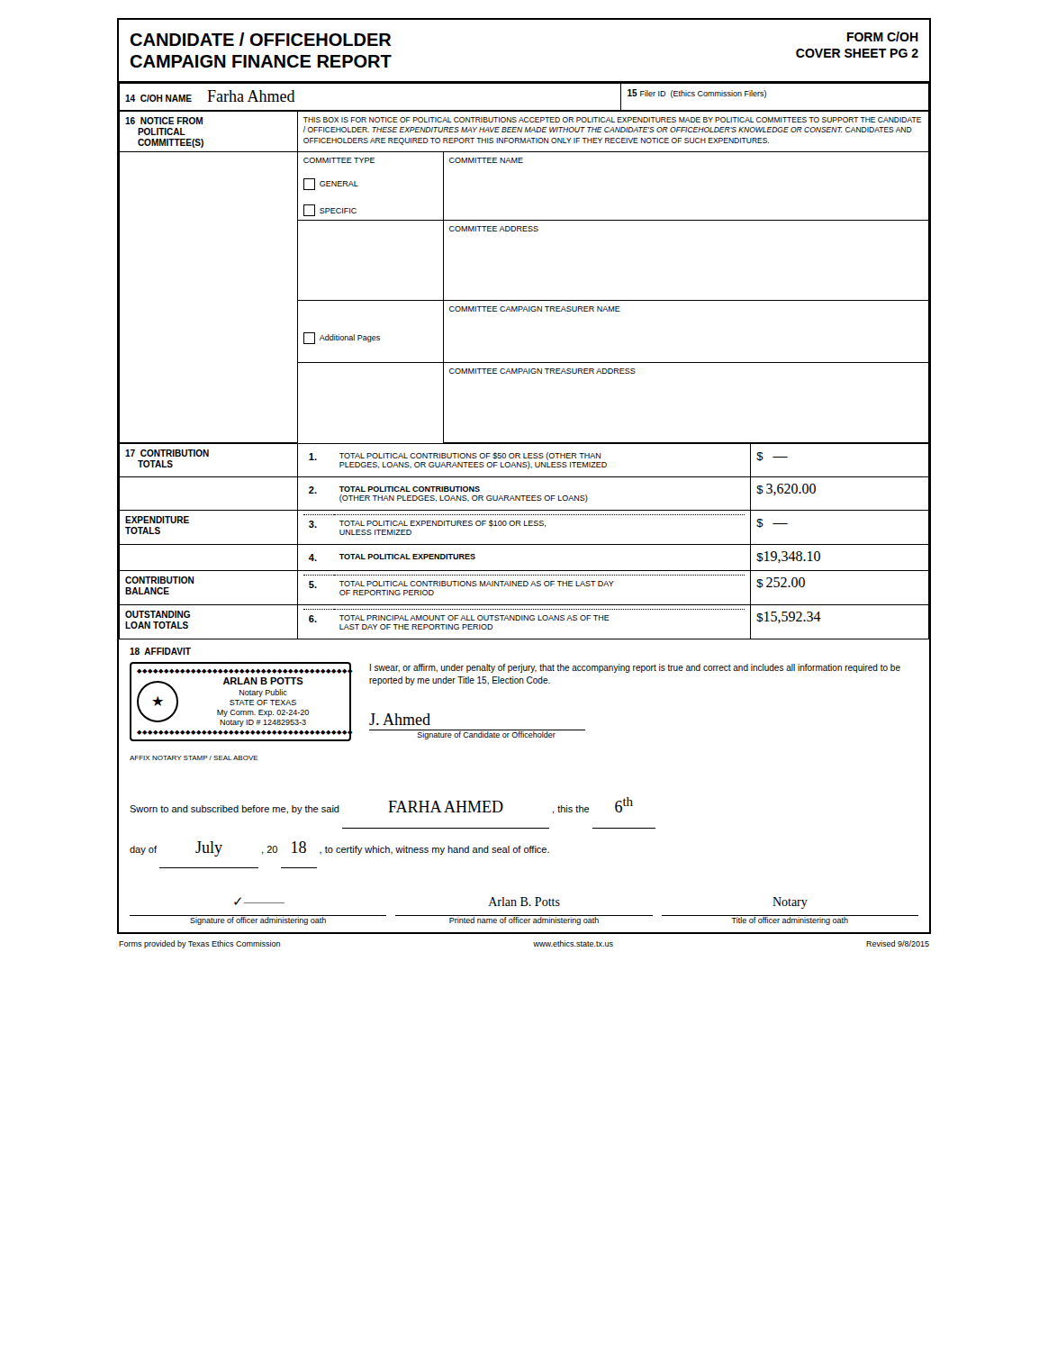CANDIDATE / OFFICEHOLDER
CAMPAIGN FINANCE REPORT
FORM C/OH
COVER SHEET PG 2
| 14 C/OH NAME Farha Ahmed | 15 Filer ID (Ethics Commission Filers) |
| 16 NOTICE FROM POLITICAL COMMITTEE(S) | THIS BOX IS FOR NOTICE OF POLITICAL CONTRIBUTIONS ACCEPTED OR POLITICAL EXPENDITURES MADE BY POLITICAL COMMITTEES TO SUPPORT THE CANDIDATE / OFFICEHOLDER. THESE EXPENDITURES MAY HAVE BEEN MADE WITHOUT THE CANDIDATE'S OR OFFICEHOLDER'S KNOWLEDGE OR CONSENT. CANDIDATES AND OFFICEHOLDERS ARE REQUIRED TO REPORT THIS INFORMATION ONLY IF THEY RECEIVE NOTICE OF SUCH EXPENDITURES. |
| | COMMITTEE TYPE GENERAL SPECIFIC | COMMITTEE NAME |
| | COMMITTEE ADDRESS |
| Additional Pages | COMMITTEE CAMPAIGN TREASURER NAME |
| | COMMITTEE CAMPAIGN TREASURER ADDRESS |
| 17 CONTRIBUTION TOTALS | / 1. / TOTAL POLITICAL CONTRIBUTIONS OF $50 OR LESS (OTHER THAN PLEDGES, LOANS, OR GUARANTEES OF LOANS), UNLESS ITEMIZED / | $ — |
| | / 2. / TOTAL POLITICAL CONTRIBUTIONS (OTHER THAN PLEDGES, LOANS, OR GUARANTEES OF LOANS) / | $ 3,620.00 |
| EXPENDITURE TOTALS | / 3. / TOTAL POLITICAL EXPENDITURES OF $100 OR LESS, UNLESS ITEMIZED / | $ — |
| | / 4. / TOTAL POLITICAL EXPENDITURES / | $ 19,348.10 |
| CONTRIBUTION BALANCE | / 5. / TOTAL POLITICAL CONTRIBUTIONS MAINTAINED AS OF THE LAST DAY OF REPORTING PERIOD / | $ 252.00 |
| OUTSTANDING LOAN TOTALS | / 6. / TOTAL PRINCIPAL AMOUNT OF ALL OUTSTANDING LOANS AS OF THE LAST DAY OF THE REPORTING PERIOD / | $ 15,592.34 |
18 AFFIDAVIT
◆◆◆◆◆◆◆◆◆◆◆◆◆◆◆◆◆◆◆◆◆◆◆◆◆◆◆◆◆◆◆◆◆◆◆◆◆◆◆◆
★
ARLAN B POTTS
Notary Public
STATE OF TEXAS
My Comm. Exp. 02-24-20
Notary ID # 12482953-3
◆◆◆◆◆◆◆◆◆◆◆◆◆◆◆◆◆◆◆◆◆◆◆◆◆◆◆◆◆◆◆◆◆◆◆◆◆◆◆◆
I swear, or affirm, under penalty of perjury, that the accompanying report is true and correct and includes all information required to be reported by me under Title 15, Election Code.
J. Ahmed
Signature of Candidate or Officeholder
AFFIX NOTARY STAMP / SEAL ABOVE
Sworn to and subscribed before me, by the said FARHA AHMED , this the 6th
day of July , 20 18 , to certify which, witness my hand and seal of office.
✓———
Signature of officer administering oath
Arlan B. Potts
Printed name of officer administering oath
Notary
Title of officer administering oath
Forms provided by Texas Ethics Commission
www.ethics.state.tx.us
Revised 9/8/2015